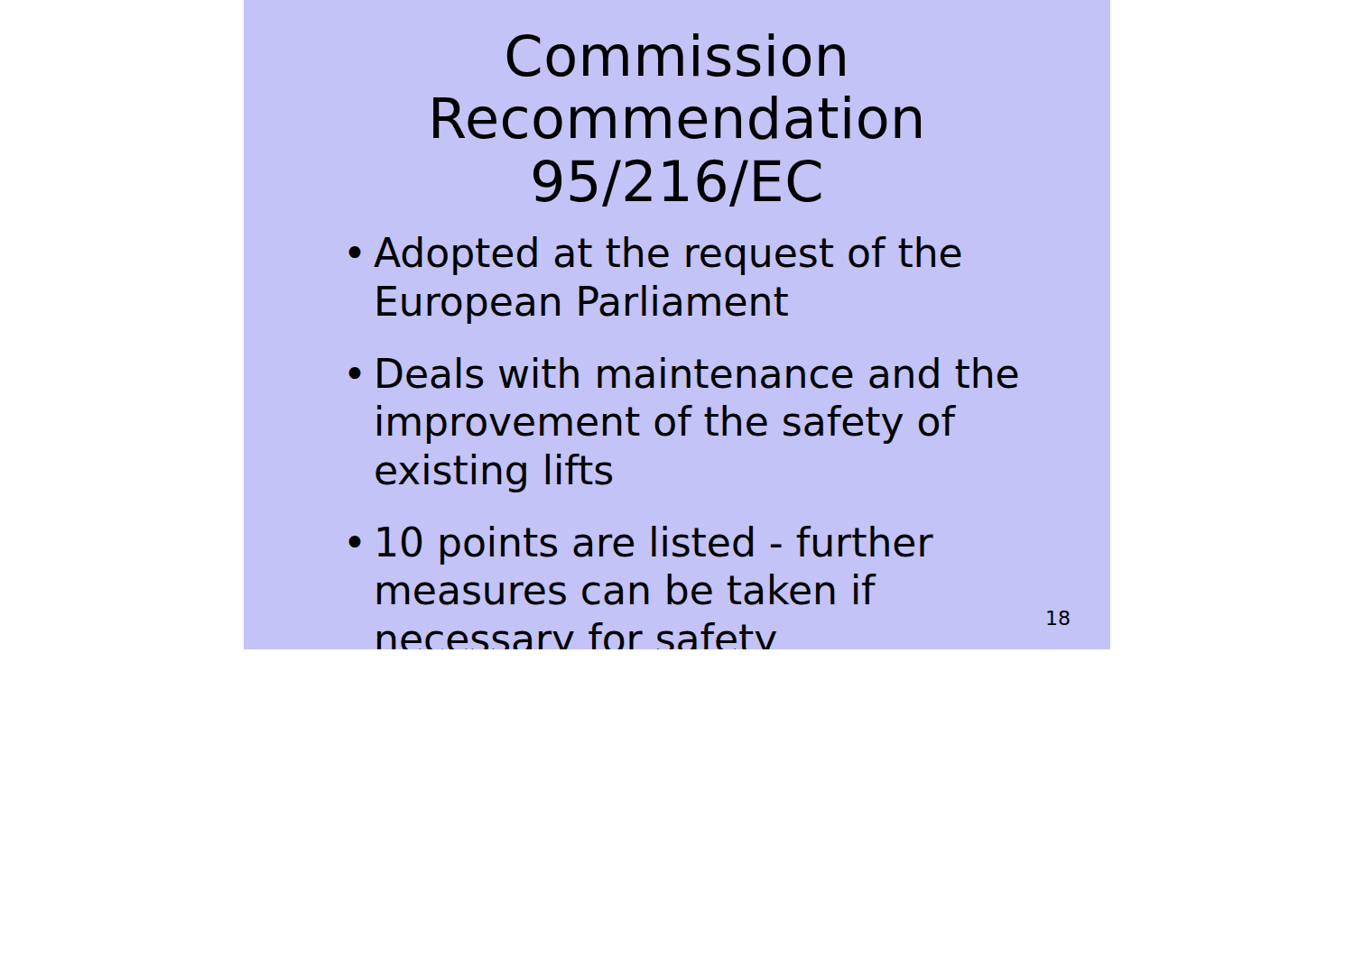Commission
Recommendation
95/216/EC
Adopted at the request of the European Parliament
Deals with maintenance and the improvement of the safety of existing lifts
10 points are listed - further measures can be taken if necessary for safety
18